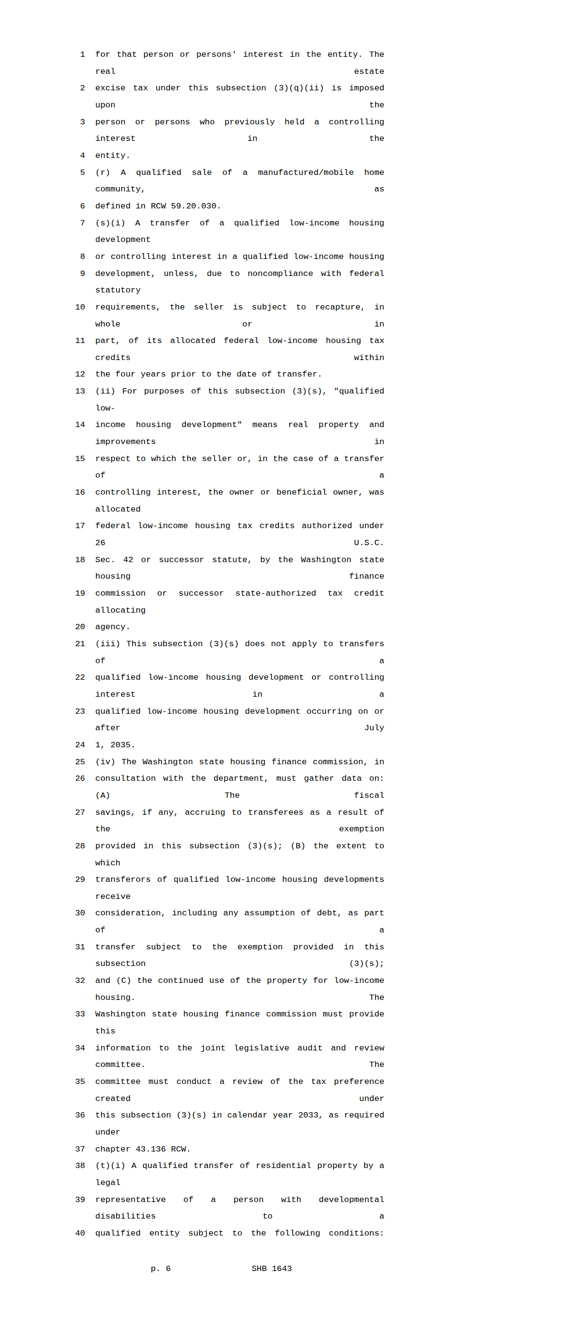1 for that person or persons' interest in the entity. The real estate
2 excise tax under this subsection (3)(q)(ii) is imposed upon the
3 person or persons who previously held a controlling interest in the
4 entity.
5(r) A qualified sale of a manufactured/mobile home community, as
6 defined in RCW 59.20.030.
7(s)(i) A transfer of a qualified low-income housing development
8 or controlling interest in a qualified low-income housing
9 development, unless, due to noncompliance with federal statutory
10 requirements, the seller is subject to recapture, in whole or in
11 part, of its allocated federal low-income housing tax credits within
12 the four years prior to the date of transfer.
13(ii) For purposes of this subsection (3)(s), "qualified low-
14 income housing development" means real property and improvements in
15 respect to which the seller or, in the case of a transfer of a
16 controlling interest, the owner or beneficial owner, was allocated
17 federal low-income housing tax credits authorized under 26 U.S.C.
18 Sec. 42 or successor statute, by the Washington state housing finance
19 commission or successor state-authorized tax credit allocating
20 agency.
21(iii) This subsection (3)(s) does not apply to transfers of a
22 qualified low-income housing development or controlling interest in a
23 qualified low-income housing development occurring on or after July
241, 2035.
25(iv) The Washington state housing finance commission, in
26 consultation with the department, must gather data on: (A) The fiscal
27 savings, if any, accruing to transferees as a result of the exemption
28 provided in this subsection (3)(s); (B) the extent to which
29 transferors of qualified low-income housing developments receive
30 consideration, including any assumption of debt, as part of a
31 transfer subject to the exemption provided in this subsection (3)(s);
32 and (C) the continued use of the property for low-income housing. The
33 Washington state housing finance commission must provide this
34 information to the joint legislative audit and review committee. The
35 committee must conduct a review of the tax preference created under
36 this subsection (3)(s) in calendar year 2033, as required under
37 chapter 43.136 RCW.
38(t)(i) A qualified transfer of residential property by a legal
39 representative of a person with developmental disabilities to a
40 qualified entity subject to the following conditions:
p. 6 SHB 1643